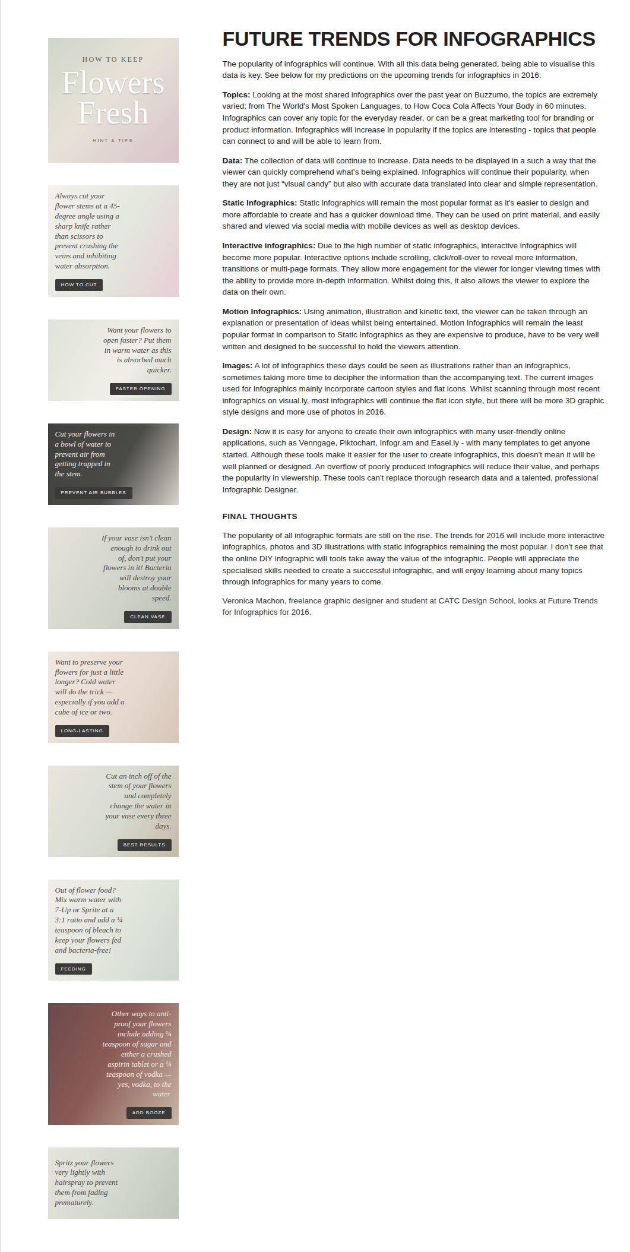How to Keep
Flowers
Fresh Hint & Tips
Always cut your flower stems at a 45-degree angle using a sharp knife rather than scissors to prevent crushing the veins and inhibiting water absorption.
How to Cut
Want your flowers to open faster? Put them in warm water as this is absorbed much quicker.
Faster Opening
Cut your flowers in a bowl of water to prevent air from getting trapped in the stem.
Prevent Air Bubbles
If your vase isn't clean enough to drink out of, don't put your flowers in it! Bacteria will destroy your blooms at double speed.
Clean Vase
Want to preserve your flowers for just a little longer? Cold water will do the trick — especially if you add a cube of ice or two.
Long-Lasting
Cut an inch off of the stem of your flowers and completely change the water in your vase every three days.
Best Results
Out of flower food? Mix warm water with 7-Up or Sprite at a 3:1 ratio and add a ¼ teaspoon of bleach to keep your flowers fed and bacteria-free!
Feeding
Other ways to anti-proof your flowers include adding ¼ teaspoon of sugar and either a crushed aspirin tablet or a ¼ teaspoon of vodka — yes, vodka, to the water.
Add Booze
Spritz your flowers very lightly with hairspray to prevent them from fading prematurely.
FUTURE TRENDS FOR INFOGRAPHICS
The popularity of infographics will continue. With all this data being generated, being able to visualise this data is key. See below for my predictions on the upcoming trends for infographics in 2016:
Topics: Looking at the most shared infographics over the past year on Buzzumo, the topics are extremely varied; from The World's Most Spoken Languages, to How Coca Cola Affects Your Body in 60 minutes. Infographics can cover any topic for the everyday reader, or can be a great marketing tool for branding or product information. Infographics will increase in popularity if the topics are interesting - topics that people can connect to and will be able to learn from.
Data: The collection of data will continue to increase. Data needs to be displayed in a such a way that the viewer can quickly comprehend what's being explained. Infographics will continue their popularity, when they are not just “visual candy” but also with accurate data translated into clear and simple representation.
Static Infographics: Static infographics will remain the most popular format as it's easier to design and more affordable to create and has a quicker download time. They can be used on print material, and easily shared and viewed via social media with mobile devices as well as desktop devices.
Interactive infographics: Due to the high number of static infographics, interactive infographics will become more popular. Interactive options include scrolling, click/roll-over to reveal more information, transitions or multi-page formats. They allow more engagement for the viewer for longer viewing times with the ability to provide more in-depth information. Whilst doing this, it also allows the viewer to explore the data on their own.
Motion Infographics: Using animation, illustration and kinetic text, the viewer can be taken through an explanation or presentation of ideas whilst being entertained. Motion Infographics will remain the least popular format in comparison to Static Infographics as they are expensive to produce, have to be very well written and designed to be successful to hold the viewers attention.
Images: A lot of infographics these days could be seen as illustrations rather than an infographics, sometimes taking more time to decipher the information than the accompanying text. The current images used for infographics mainly incorporate cartoon styles and flat icons. Whilst scanning through most recent infographics on visual.ly, most infographics will continue the flat icon style, but there will be more 3D graphic style designs and more use of photos in 2016.
Design: Now it is easy for anyone to create their own infographics with many user-friendly online applications, such as Venngage, Piktochart, Infogr.am and Easel.ly - with many templates to get anyone started. Although these tools make it easier for the user to create infographics, this doesn't mean it will be well planned or designed. An overflow of poorly produced infographics will reduce their value, and perhaps the popularity in viewership. These tools can't replace thorough research data and a talented, professional Infographic Designer.
Final Thoughts
The popularity of all infographic formats are still on the rise. The trends for 2016 will include more interactive infographics, photos and 3D illustrations with static infographics remaining the most popular. I don't see that the online DIY infographic will tools take away the value of the infographic. People will appreciate the specialised skills needed to create a successful infographic, and will enjoy learning about many topics through infographics for many years to come.
Veronica Machon, freelance graphic designer and student at CATC Design School, looks at Future Trends for Infographics for 2016.